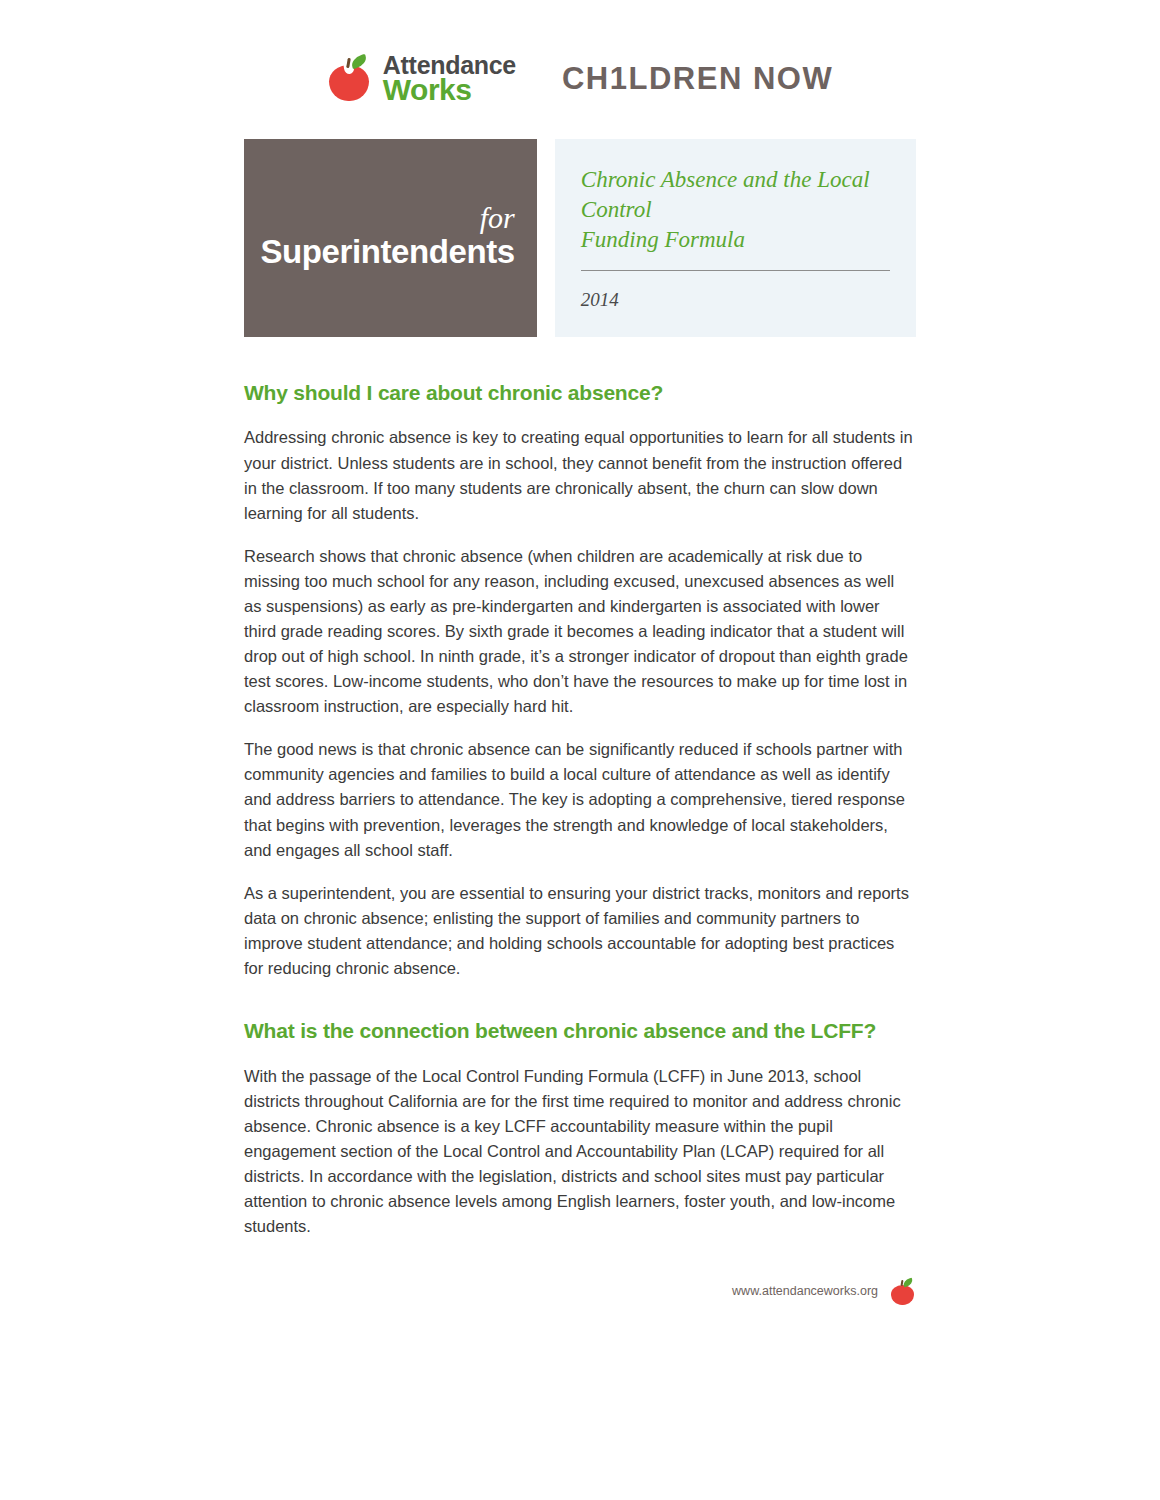Attendance Works
CH1LDREN NOW
for Superintendents
Chronic Absence and the Local Control
Funding Formula
2014
Why should I care about chronic absence?
Addressing chronic absence is key to creating equal opportunities to learn for all students in your district. Unless students are in school, they cannot benefit from the instruction offered in the classroom. If too many students are chronically absent, the churn can slow down learning for all students.
Research shows that chronic absence (when children are academically at risk due to missing too much school for any reason, including excused, unexcused absences as well as suspensions) as early as pre-kindergarten and kindergarten is associated with lower third grade reading scores. By sixth grade it becomes a leading indicator that a student will drop out of high school. In ninth grade, it’s a stronger indicator of dropout than eighth grade test scores. Low-income students, who don’t have the resources to make up for time lost in classroom instruction, are especially hard hit.
The good news is that chronic absence can be significantly reduced if schools partner with community agencies and families to build a local culture of attendance as well as identify and address barriers to attendance. The key is adopting a comprehensive, tiered response that begins with prevention, leverages the strength and knowledge of local stakeholders, and engages all school staff.
As a superintendent, you are essential to ensuring your district tracks, monitors and reports data on chronic absence; enlisting the support of families and community partners to improve student attendance; and holding schools accountable for adopting best practices for reducing chronic absence.
What is the connection between chronic absence and the LCFF?
With the passage of the Local Control Funding Formula (LCFF) in June 2013, school districts throughout California are for the first time required to monitor and address chronic absence. Chronic absence is a key LCFF accountability measure within the pupil engagement section of the Local Control and Accountability Plan (LCAP) required for all districts. In accordance with the legislation, districts and school sites must pay particular attention to chronic absence levels among English learners, foster youth, and low-income students.
www.attendanceworks.org